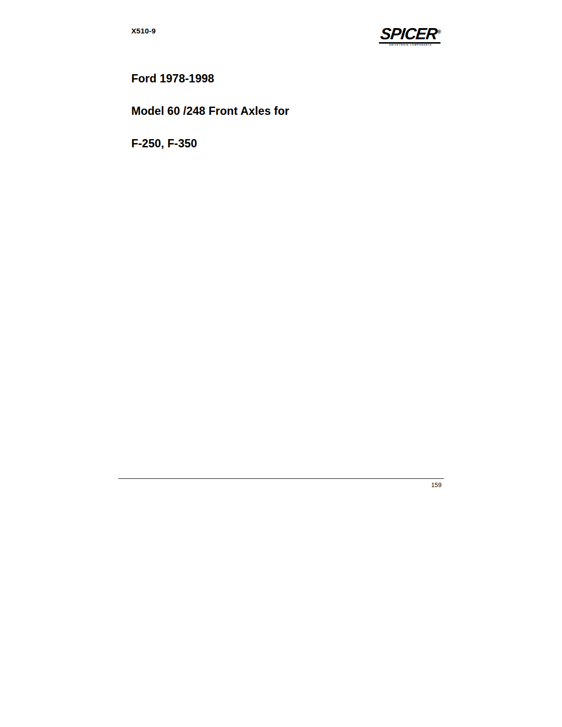X510-9
SPICER®
DRIVETRAIN COMPONENTS
Ford 1978-1998
Model 60 /248 Front Axles for
F-250, F-350
159